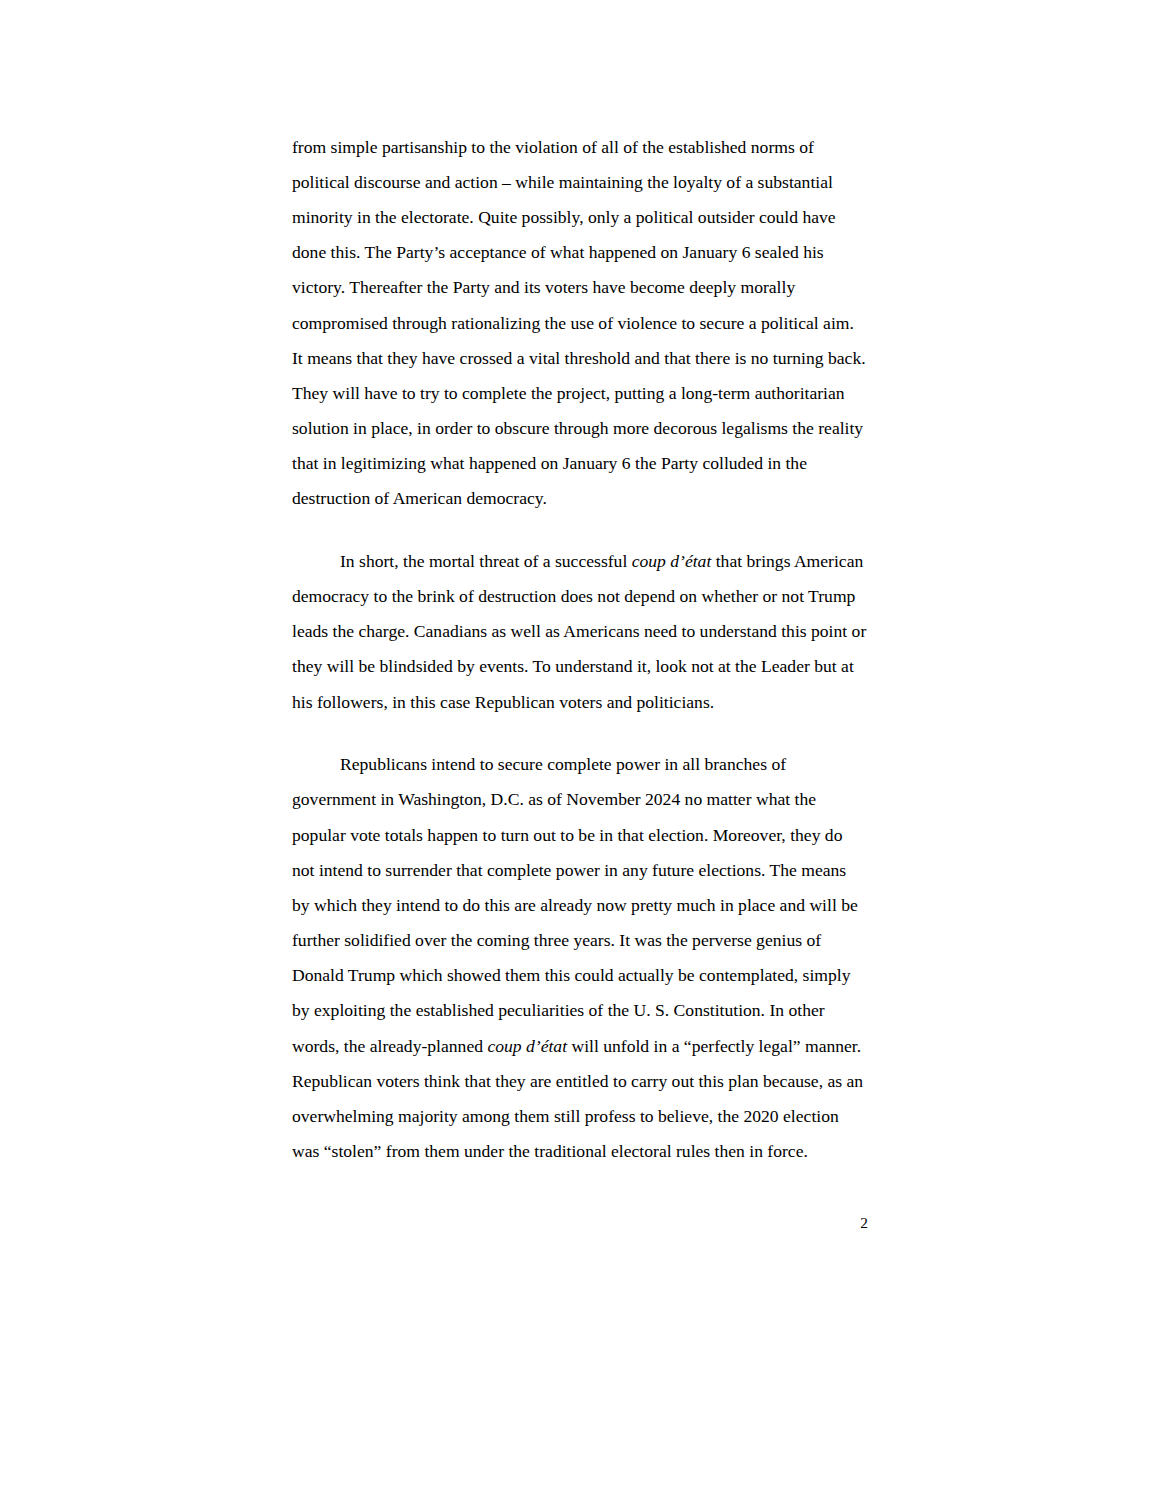from simple partisanship to the violation of all of the established norms of political discourse and action – while maintaining the loyalty of a substantial minority in the electorate. Quite possibly, only a political outsider could have done this. The Party’s acceptance of what happened on January 6 sealed his victory. Thereafter the Party and its voters have become deeply morally compromised through rationalizing the use of violence to secure a political aim. It means that they have crossed a vital threshold and that there is no turning back. They will have to try to complete the project, putting a long-term authoritarian solution in place, in order to obscure through more decorous legalisms the reality that in legitimizing what happened on January 6 the Party colluded in the destruction of American democracy.
In short, the mortal threat of a successful coup d’état that brings American democracy to the brink of destruction does not depend on whether or not Trump leads the charge. Canadians as well as Americans need to understand this point or they will be blindsided by events. To understand it, look not at the Leader but at his followers, in this case Republican voters and politicians.
Republicans intend to secure complete power in all branches of government in Washington, D.C. as of November 2024 no matter what the popular vote totals happen to turn out to be in that election. Moreover, they do not intend to surrender that complete power in any future elections. The means by which they intend to do this are already now pretty much in place and will be further solidified over the coming three years. It was the perverse genius of Donald Trump which showed them this could actually be contemplated, simply by exploiting the established peculiarities of the U. S. Constitution. In other words, the already-planned coup d’état will unfold in a “perfectly legal” manner. Republican voters think that they are entitled to carry out this plan because, as an overwhelming majority among them still profess to believe, the 2020 election was “stolen” from them under the traditional electoral rules then in force.
2